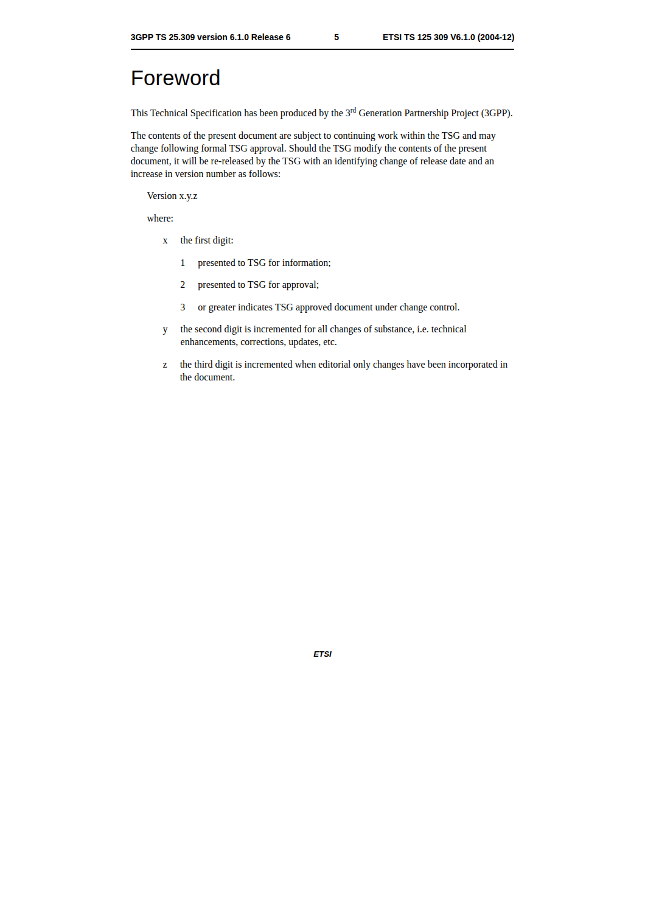3GPP TS 25.309 version 6.1.0 Release 6 5 ETSI TS 125 309 V6.1.0 (2004-12)
Foreword
This Technical Specification has been produced by the 3rd Generation Partnership Project (3GPP).
The contents of the present document are subject to continuing work within the TSG and may change following formal TSG approval. Should the TSG modify the contents of the present document, it will be re-released by the TSG with an identifying change of release date and an increase in version number as follows:
Version x.y.z
where:
x
the first digit:
1
presented to TSG for information;
2
presented to TSG for approval;
3
or greater indicates TSG approved document under change control.
y
the second digit is incremented for all changes of substance, i.e. technical enhancements, corrections, updates, etc.
z
the third digit is incremented when editorial only changes have been incorporated in the document.
ETSI